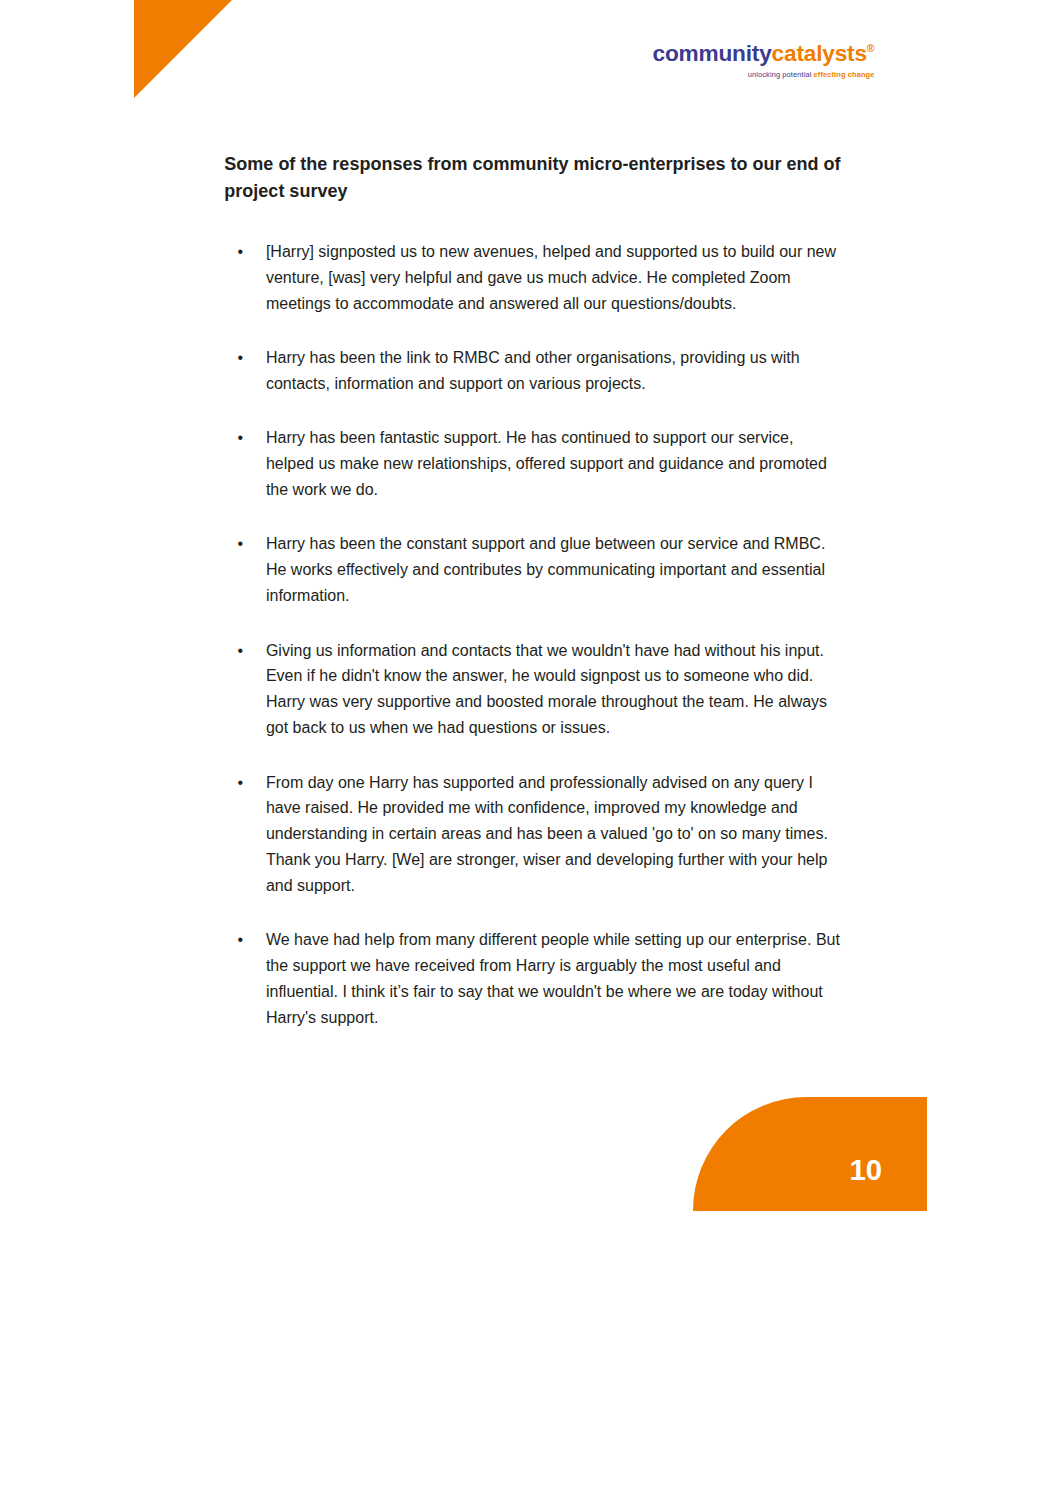community catalysts®
unlocking potential effecting change
Some of the responses from community micro-enterprises to our end of project survey
[Harry] signposted us to new avenues, helped and supported us to build our new venture, [was] very helpful and gave us much advice. He completed Zoom meetings to accommodate and answered all our questions/doubts.
Harry has been the link to RMBC and other organisations, providing us with contacts, information and support on various projects.
Harry has been fantastic support. He has continued to support our service, helped us make new relationships, offered support and guidance and promoted the work we do.
Harry has been the constant support and glue between our service and RMBC. He works effectively and contributes by communicating important and essential information.
Giving us information and contacts that we wouldn't have had without his input. Even if he didn't know the answer, he would signpost us to someone who did. Harry was very supportive and boosted morale throughout the team. He always got back to us when we had questions or issues.
From day one Harry has supported and professionally advised on any query I have raised. He provided me with confidence, improved my knowledge and understanding in certain areas and has been a valued 'go to' on so many times. Thank you Harry. [We] are stronger, wiser and developing further with your help and support.
We have had help from many different people while setting up our enterprise. But the support we have received from Harry is arguably the most useful and influential. I think it’s fair to say that we wouldn't be where we are today without Harry's support.
10